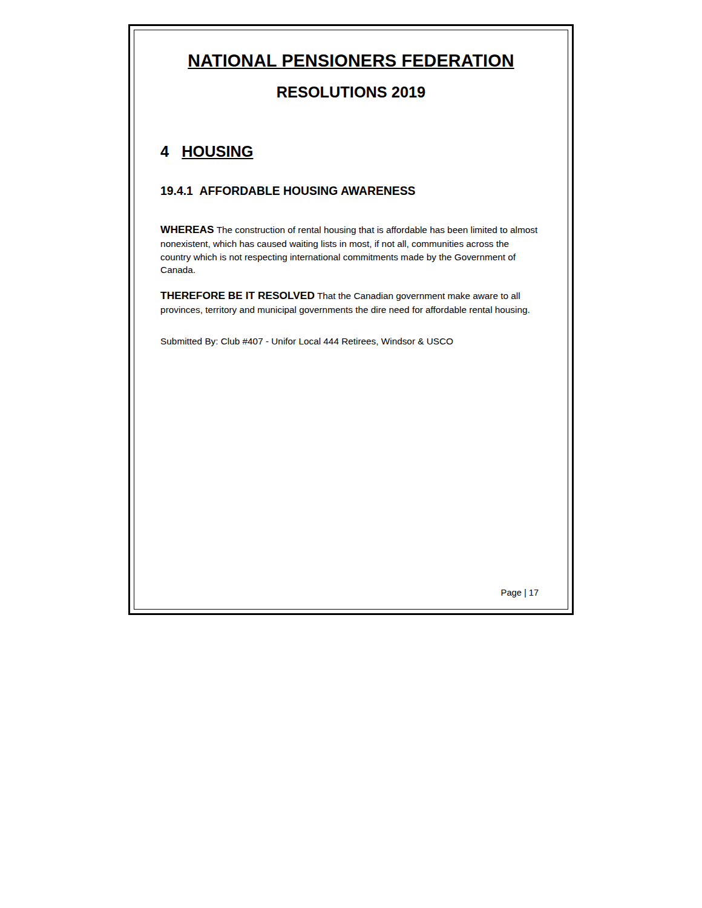NATIONAL PENSIONERS FEDERATION
RESOLUTIONS 2019
4 HOUSING
19.4.1 AFFORDABLE HOUSING AWARENESS
WHEREAS The construction of rental housing that is affordable has been limited to almost nonexistent, which has caused waiting lists in most, if not all, communities across the country which is not respecting international commitments made by the Government of Canada.
THEREFORE BE IT RESOLVED That the Canadian government make aware to all provinces, territory and municipal governments the dire need for affordable rental housing.
Submitted By: Club #407 - Unifor Local 444 Retirees, Windsor & USCO
Page | 17